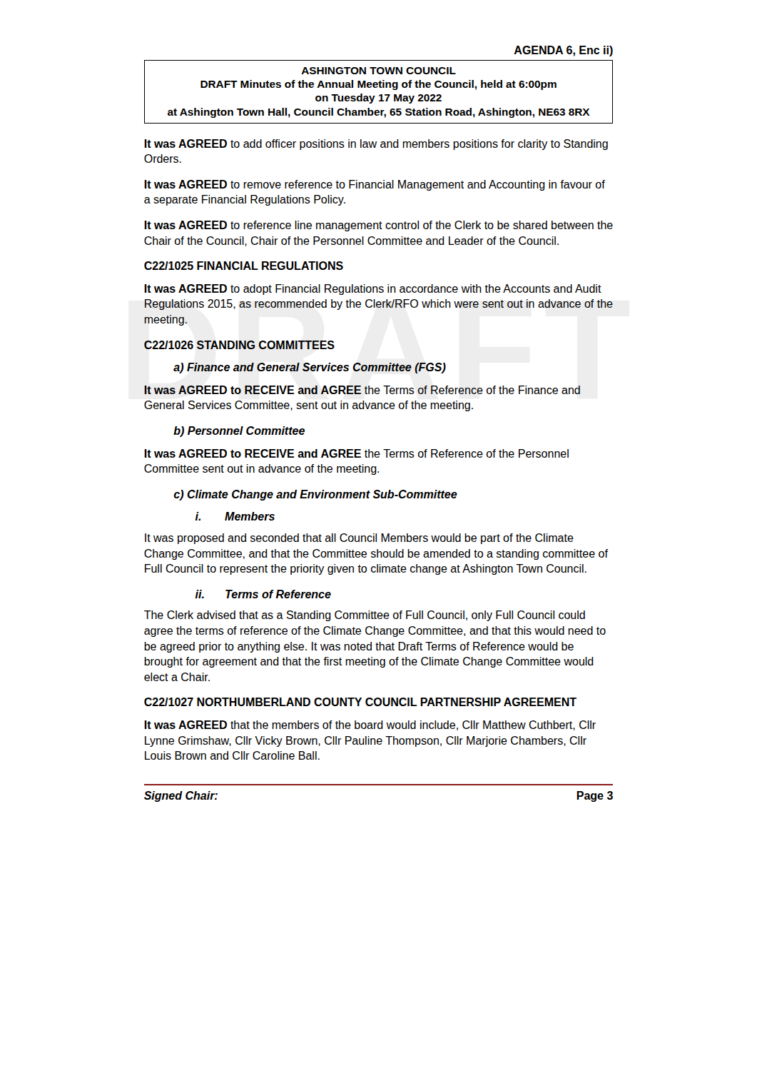DRAFT
AGENDA 6, Enc ii)
ASHINGTON TOWN COUNCIL
DRAFT Minutes of the Annual Meeting of the Council, held at 6:00pm
on Tuesday 17 May 2022
at Ashington Town Hall, Council Chamber, 65 Station Road, Ashington, NE63 8RX
It was AGREED to add officer positions in law and members positions for clarity to Standing Orders.
It was AGREED to remove reference to Financial Management and Accounting in favour of a separate Financial Regulations Policy.
It was AGREED to reference line management control of the Clerk to be shared between the Chair of the Council, Chair of the Personnel Committee and Leader of the Council.
C22/1025 FINANCIAL REGULATIONS
It was AGREED to adopt Financial Regulations in accordance with the Accounts and Audit Regulations 2015, as recommended by the Clerk/RFO which were sent out in advance of the meeting.
C22/1026 STANDING COMMITTEES
a) Finance and General Services Committee (FGS)
It was AGREED to RECEIVE and AGREE the Terms of Reference of the Finance and General Services Committee, sent out in advance of the meeting.
b) Personnel Committee
It was AGREED to RECEIVE and AGREE the Terms of Reference of the Personnel Committee sent out in advance of the meeting.
c) Climate Change and Environment Sub-Committee
i. Members
It was proposed and seconded that all Council Members would be part of the Climate Change Committee, and that the Committee should be amended to a standing committee of Full Council to represent the priority given to climate change at Ashington Town Council.
ii. Terms of Reference
The Clerk advised that as a Standing Committee of Full Council, only Full Council could agree the terms of reference of the Climate Change Committee, and that this would need to be agreed prior to anything else. It was noted that Draft Terms of Reference would be brought for agreement and that the first meeting of the Climate Change Committee would elect a Chair.
C22/1027 NORTHUMBERLAND COUNTY COUNCIL PARTNERSHIP AGREEMENT
It was AGREED that the members of the board would include, Cllr Matthew Cuthbert, Cllr Lynne Grimshaw, Cllr Vicky Brown, Cllr Pauline Thompson, Cllr Marjorie Chambers, Cllr Louis Brown and Cllr Caroline Ball.
Signed Chair: Page 3